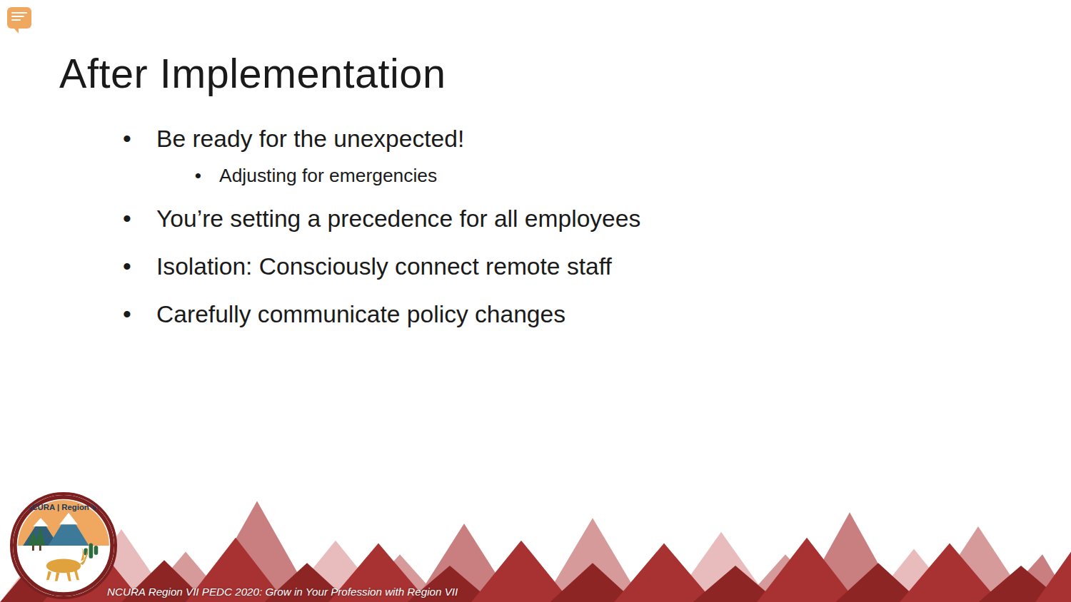After Implementation
Be ready for the unexpected!
Adjusting for emergencies
You’re setting a precedence for all employees
Isolation: Consciously connect remote staff
Carefully communicate policy changes
NCURA | Region VII
NCURA Region VII PEDC 2020: Grow in Your Profession with Region VII